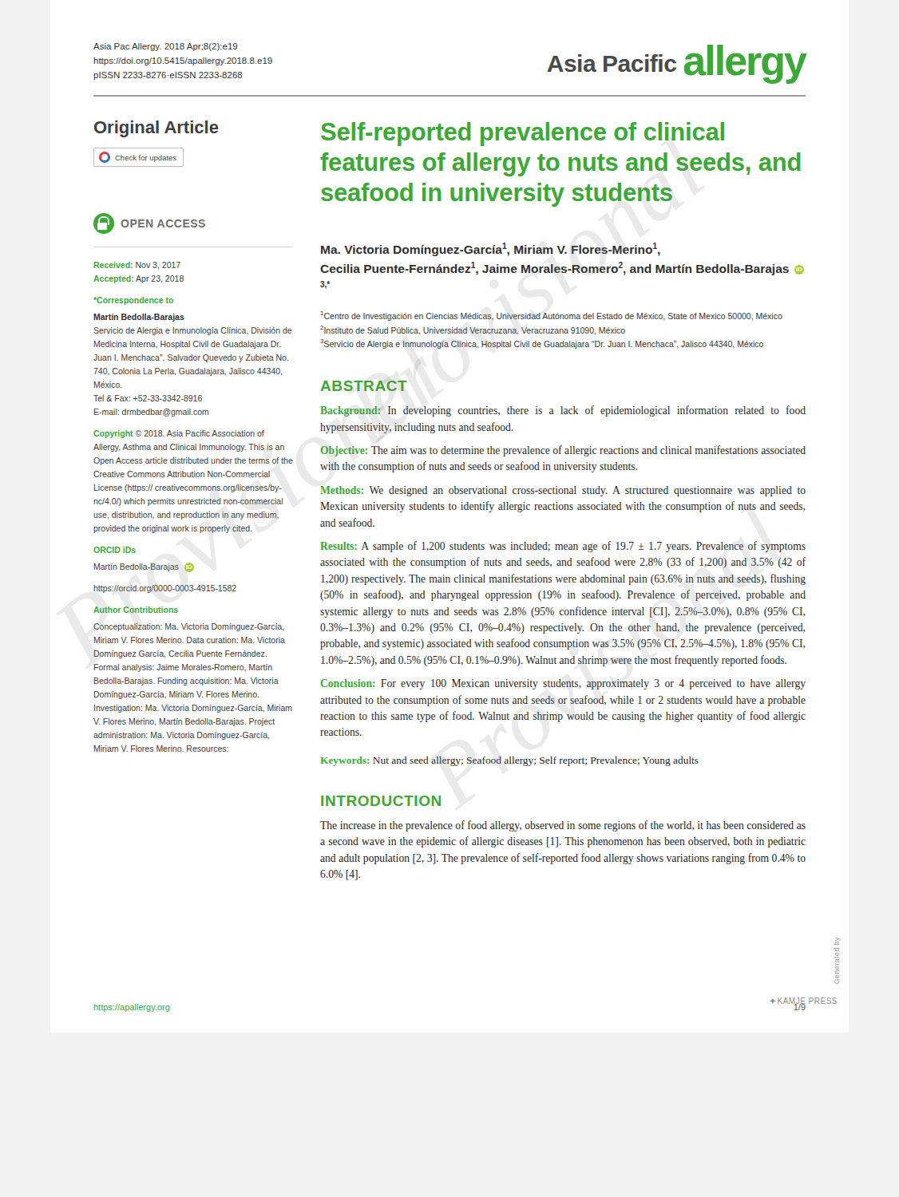Asia Pac Allergy. 2018 Apr;8(2):e19
https://doi.org/10.5415/apallergy.2018.8.e19
pISSN 2233-8276·eISSN 2233-8268
Asia Pacific allergy
Original Article
Check for updates
OPEN ACCESS
Received: Nov 3, 2017
Accepted: Apr 23, 2018
*Correspondence to
Martín Bedolla-Barajas
Servicio de Alergia e Inmunología Clínica, División de Medicina Interna, Hospital Civil de Guadalajara Dr. Juan I. Menchaca". Salvador Quevedo y Zubieta No. 740, Colonia La Perla, Guadalajara, Jalisco 44340, México.
Tel & Fax: +52-33-3342-8916
E-mail: drmbedbar@gmail.com
Copyright © 2018. Asia Pacific Association of Allergy, Asthma and Clinical Immunology. This is an Open Access article distributed under the terms of the Creative Commons Attribution Non-Commercial License (https:// creativecommons.org/licenses/by-nc/4.0/) which permits unrestricted non-commercial use, distribution, and reproduction in any medium, provided the original work is properly cited.
ORCID iDs
Martín Bedolla-Barajas iD
https://orcid.org/0000-0003-4915-1582
Author Contributions
Conceptualization: Ma. Victoria Domínguez-García, Miriam V. Flores Merino. Data curation: Ma. Victoria Domínguez García, Cecilia Puente Fernández. Formal analysis: Jaime Morales-Romero, Martín Bedolla-Barajas. Funding acquisition: Ma. Victoria Domínguez-García, Miriam V. Flores Merino. Investigation: Ma. Victoria Domínguez-García, Miriam V. Flores Merino, Martín Bedolla-Barajas. Project administration: Ma. Victoria Domínguez-García, Miriam V. Flores Merino. Resources:
Self-reported prevalence of clinical features of allergy to nuts and seeds, and seafood in university students
Ma. Victoria Domínguez-García1, Miriam V. Flores-Merino1,
Cecilia Puente-Fernández1, Jaime Morales-Romero2, and Martín Bedolla-Barajas iD 3,*
1Centro de Investigación en Ciencias Médicas, Universidad Autónoma del Estado de México, State of Mexico 50000, México
2Instituto de Salud Pública, Universidad Veracruzana, Veracruzana 91090, México
3Servicio de Alergia e Inmunología Clínica, Hospital Civil de Guadalajara “Dr. Juan I. Menchaca”, Jalisco 44340, México
ABSTRACT
Background: In developing countries, there is a lack of epidemiological information related to food hypersensitivity, including nuts and seafood.
Objective: The aim was to determine the prevalence of allergic reactions and clinical manifestations associated with the consumption of nuts and seeds or seafood in university students.
Methods: We designed an observational cross-sectional study. A structured questionnaire was applied to Mexican university students to identify allergic reactions associated with the consumption of nuts and seeds, and seafood.
Results: A sample of 1,200 students was included; mean age of 19.7 ± 1.7 years. Prevalence of symptoms associated with the consumption of nuts and seeds, and seafood were 2.8% (33 of 1,200) and 3.5% (42 of 1,200) respectively. The main clinical manifestations were abdominal pain (63.6% in nuts and seeds), flushing (50% in seafood), and pharyngeal oppression (19% in seafood). Prevalence of perceived, probable and systemic allergy to nuts and seeds was 2.8% (95% confidence interval [CI], 2.5%–3.0%), 0.8% (95% CI, 0.3%–1.3%) and 0.2% (95% CI, 0%–0.4%) respectively. On the other hand, the prevalence (perceived, probable, and systemic) associated with seafood consumption was 3.5% (95% CI, 2.5%–4.5%), 1.8% (95% CI, 1.0%–2.5%), and 0.5% (95% CI, 0.1%–0.9%). Walnut and shrimp were the most frequently reported foods.
Conclusion: For every 100 Mexican university students, approximately 3 or 4 perceived to have allergy attributed to the consumption of some nuts and seeds or seafood, while 1 or 2 students would have a probable reaction to this same type of food. Walnut and shrimp would be causing the higher quantity of food allergic reactions.
Keywords: Nut and seed allergy; Seafood allergy; Self report; Prevalence; Young adults
INTRODUCTION
The increase in the prevalence of food allergy, observed in some regions of the world, it has been considered as a second wave in the epidemic of allergic diseases [1]. This phenomenon has been observed, both in pediatric and adult population [2, 3]. The prevalence of self-reported food allergy shows variations ranging from 0.4% to 6.0% [4].
Provisional
Provisional
Provisional
Generated by
✦KAMJE PRESS
https://apallergy.org 1/9